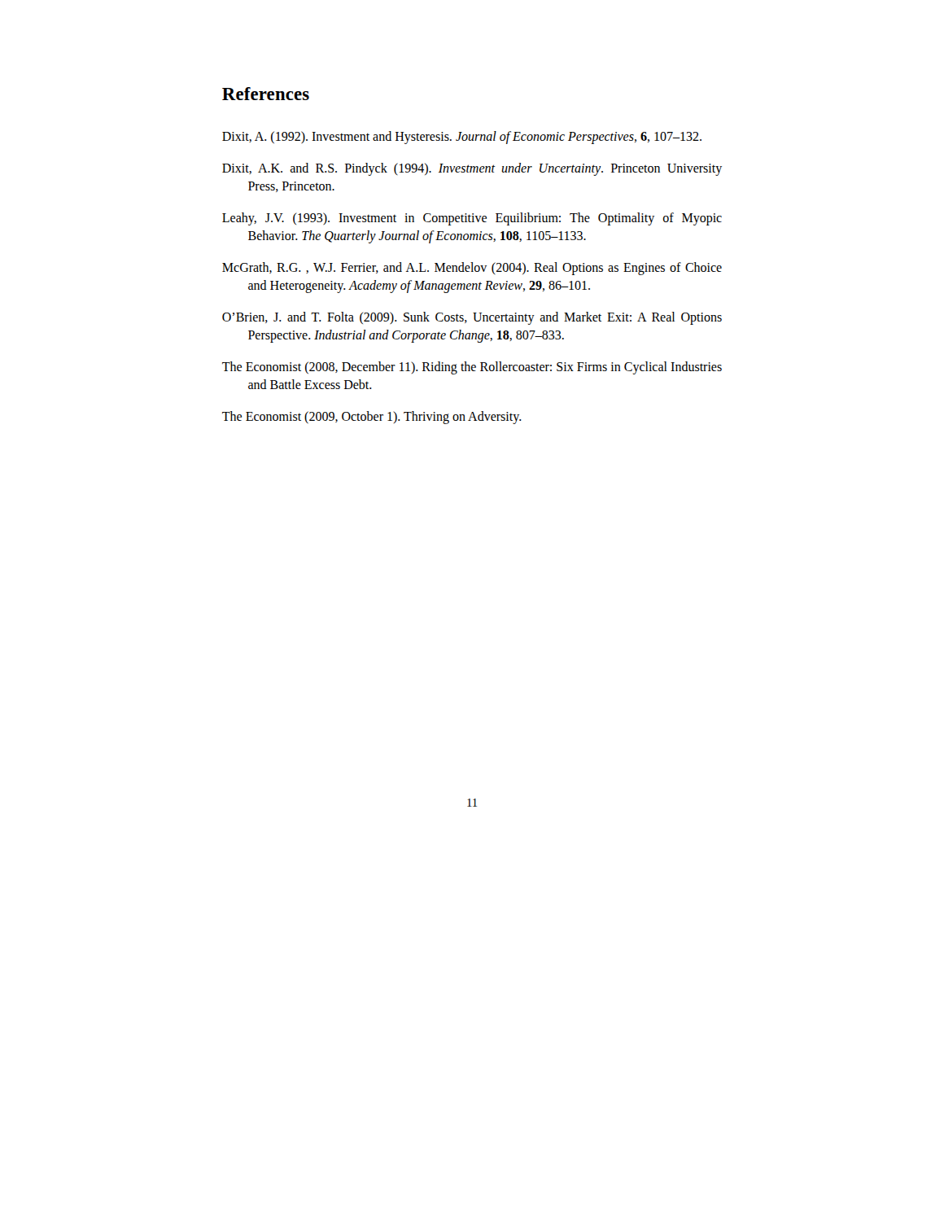References
Dixit, A. (1992). Investment and Hysteresis. Journal of Economic Perspectives, 6, 107–132.
Dixit, A.K. and R.S. Pindyck (1994). Investment under Uncertainty. Princeton University Press, Princeton.
Leahy, J.V. (1993). Investment in Competitive Equilibrium: The Optimality of Myopic Behavior. The Quarterly Journal of Economics, 108, 1105–1133.
McGrath, R.G. , W.J. Ferrier, and A.L. Mendelov (2004). Real Options as Engines of Choice and Heterogeneity. Academy of Management Review, 29, 86–101.
O’Brien, J. and T. Folta (2009). Sunk Costs, Uncertainty and Market Exit: A Real Options Perspective. Industrial and Corporate Change, 18, 807–833.
The Economist (2008, December 11). Riding the Rollercoaster: Six Firms in Cyclical Industries and Battle Excess Debt.
The Economist (2009, October 1). Thriving on Adversity.
11